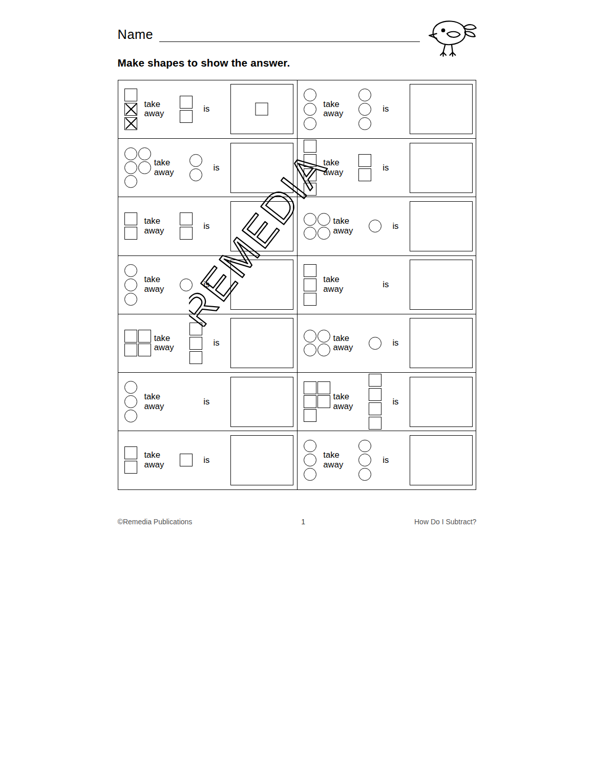Name
Make shapes to show the answer.
REMEDIA
| take away is | take away is |
| take away is | take away is |
| take away is | take away is |
| take away is | take away is |
| take away is | take away is |
| take away is | take away is |
| take away is | take away is |
©Remedia Publications
1
How Do I Subtract?